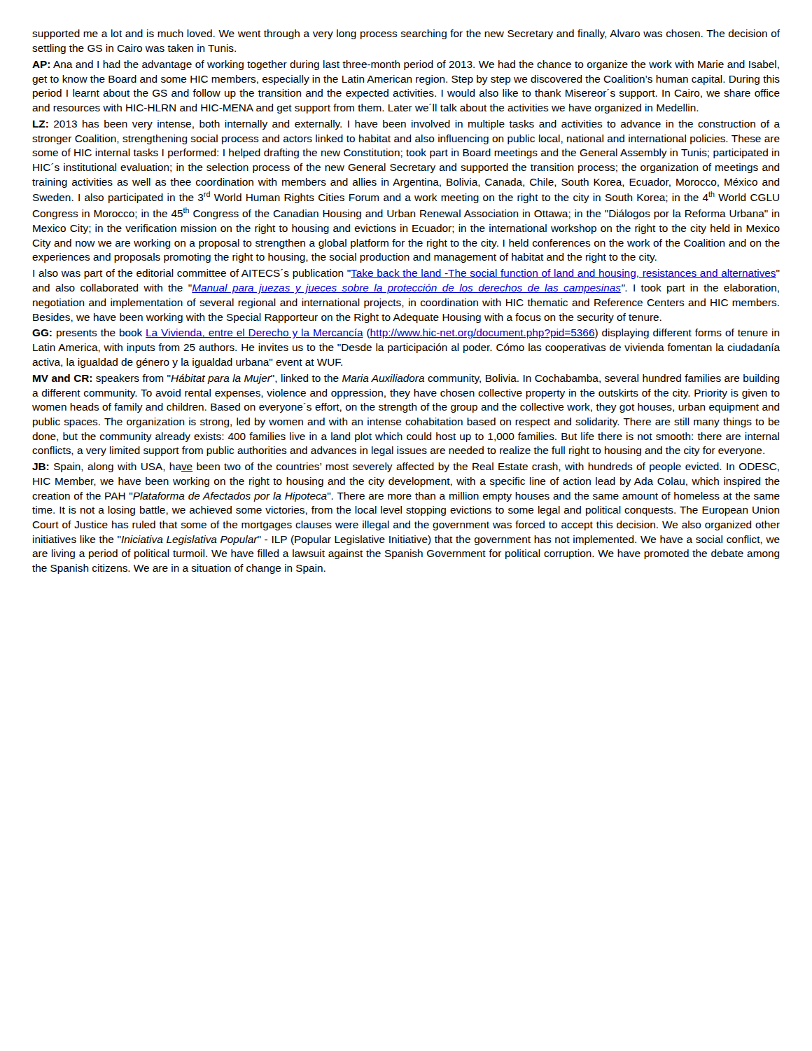supported me a lot and is much loved. We went through a very long process searching for the new Secretary and finally, Alvaro was chosen. The decision of settling the GS in Cairo was taken in Tunis.
AP: Ana and I had the advantage of working together during last three-month period of 2013. We had the chance to organize the work with Marie and Isabel, get to know the Board and some HIC members, especially in the Latin American region. Step by step we discovered the Coalition’s human capital. During this period I learnt about the GS and follow up the transition and the expected activities. I would also like to thank Misereor´s support. In Cairo, we share office and resources with HIC-HLRN and HIC-MENA and get support from them. Later we´ll talk about the activities we have organized in Medellin.
LZ: 2013 has been very intense, both internally and externally. I have been involved in multiple tasks and activities to advance in the construction of a stronger Coalition, strengthening social process and actors linked to habitat and also influencing on public local, national and international policies. These are some of HIC internal tasks I performed: I helped drafting the new Constitution; took part in Board meetings and the General Assembly in Tunis; participated in HIC´s institutional evaluation; in the selection process of the new General Secretary and supported the transition process; the organization of meetings and training activities as well as thee coordination with members and allies in Argentina, Bolivia, Canada, Chile, South Korea, Ecuador, Morocco, México and Sweden. I also participated in the 3rd World Human Rights Cities Forum and a work meeting on the right to the city in South Korea; in the 4th World CGLU Congress in Morocco; in the 45th Congress of the Canadian Housing and Urban Renewal Association in Ottawa; in the "Diálogos por la Reforma Urbana" in Mexico City; in the verification mission on the right to housing and evictions in Ecuador; in the international workshop on the right to the city held in Mexico City and now we are working on a proposal to strengthen a global platform for the right to the city. I held conferences on the work of the Coalition and on the experiences and proposals promoting the right to housing, the social production and management of habitat and the right to the city.
I also was part of the editorial committee of AITECS´s publication "Take back the land -The social function of land and housing, resistances and alternatives" and also collaborated with the "Manual para juezas y jueces sobre la protección de los derechos de las campesinas". I took part in the elaboration, negotiation and implementation of several regional and international projects, in coordination with HIC thematic and Reference Centers and HIC members. Besides, we have been working with the Special Rapporteur on the Right to Adequate Housing with a focus on the security of tenure.
GG: presents the book La Vivienda, entre el Derecho y la Mercancía (http://www.hic-net.org/document.php?pid=5366) displaying different forms of tenure in Latin America, with inputs from 25 authors. He invites us to the "Desde la participación al poder. Cómo las cooperativas de vivienda fomentan la ciudadanía activa, la igualdad de género y la igualdad urbana" event at WUF.
MV and CR: speakers from "Hábitat para la Mujer", linked to the Maria Auxiliadora community, Bolivia. In Cochabamba, several hundred families are building a different community. To avoid rental expenses, violence and oppression, they have chosen collective property in the outskirts of the city. Priority is given to women heads of family and children. Based on everyone´s effort, on the strength of the group and the collective work, they got houses, urban equipment and public spaces. The organization is strong, led by women and with an intense cohabitation based on respect and solidarity. There are still many things to be done, but the community already exists: 400 families live in a land plot which could host up to 1,000 families. But life there is not smooth: there are internal conflicts, a very limited support from public authorities and advances in legal issues are needed to realize the full right to housing and the city for everyone.
JB: Spain, along with USA, have been two of the countries’ most severely affected by the Real Estate crash, with hundreds of people evicted. In ODESC, HIC Member, we have been working on the right to housing and the city development, with a specific line of action lead by Ada Colau, which inspired the creation of the PAH "Plataforma de Afectados por la Hipoteca". There are more than a million empty houses and the same amount of homeless at the same time. It is not a losing battle, we achieved some victories, from the local level stopping evictions to some legal and political conquests. The European Union Court of Justice has ruled that some of the mortgages clauses were illegal and the government was forced to accept this decision. We also organized other initiatives like the "Iniciativa Legislativa Popular" - ILP (Popular Legislative Initiative) that the government has not implemented. We have a social conflict, we are living a period of political turmoil. We have filled a lawsuit against the Spanish Government for political corruption. We have promoted the debate among the Spanish citizens. We are in a situation of change in Spain.